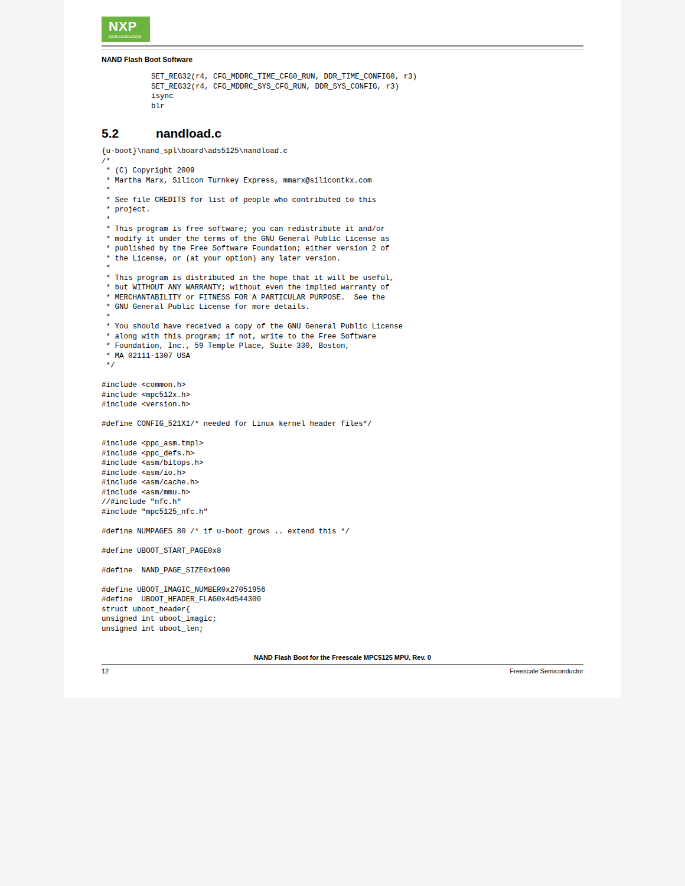NXPsemiconductors
NAND Flash Boot Software
SET_REG32(r4, CFG_MDDRC_TIME_CFG0_RUN, DDR_TIME_CONFIG0, r3)
SET_REG32(r4, CFG_MDDRC_SYS_CFG_RUN, DDR_SYS_CONFIG, r3)
isync
blr
5.2nandload.c
{u-boot}\nand_spl\board\ads5125\nandload.c
/*
 * (C) Copyright 2009
 * Martha Marx, Silicon Turnkey Express, mmarx@silicontkx.com
 *
 * See file CREDITS for list of people who contributed to this
 * project.
 *
 * This program is free software; you can redistribute it and/or
 * modify it under the terms of the GNU General Public License as
 * published by the Free Software Foundation; either version 2 of
 * the License, or (at your option) any later version.
 *
 * This program is distributed in the hope that it will be useful,
 * but WITHOUT ANY WARRANTY; without even the implied warranty of
 * MERCHANTABILITY or FITNESS FOR A PARTICULAR PURPOSE.  See the
 * GNU General Public License for more details.
 *
 * You should have received a copy of the GNU General Public License
 * along with this program; if not, write to the Free Software
 * Foundation, Inc., 59 Temple Place, Suite 330, Boston,
 * MA 02111-1307 USA
 */

#include <common.h>
#include <mpc512x.h>
#include <version.h>

#define CONFIG_521X1/* needed for Linux kernel header files*/

#include <ppc_asm.tmpl>
#include <ppc_defs.h>
#include <asm/bitops.h>
#include <asm/io.h>
#include <asm/cache.h>
#include <asm/mmu.h>
//#include "nfc.h"
#include "mpc5125_nfc.h"

#define NUMPAGES 80 /* if u-boot grows .. extend this */

#define UBOOT_START_PAGE0x8

#define  NAND_PAGE_SIZE0x1000

#define UBOOT_IMAGIC_NUMBER0x27051956
#define  UBOOT_HEADER_FLAG0x4d544300
struct uboot_header{
unsigned int uboot_imagic;
unsigned int uboot_len;
NAND Flash Boot for the Freescale MPC5125 MPU, Rev. 0
12 Freescale Semiconductor